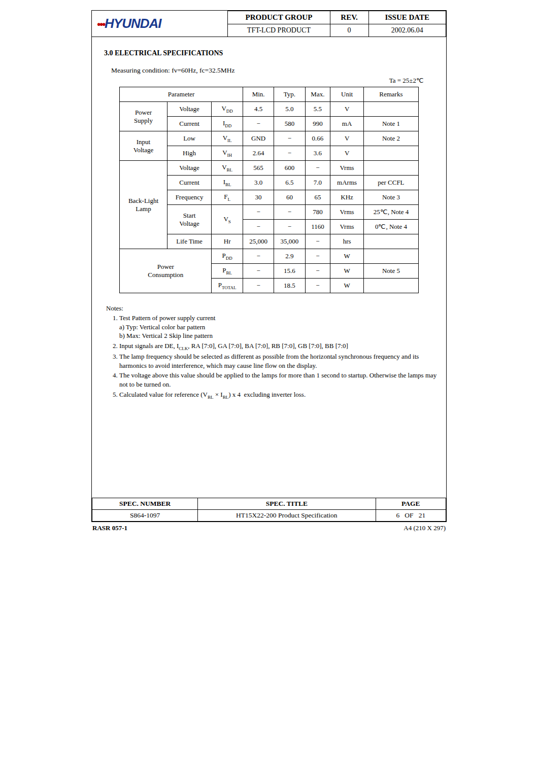| ••• HYUNDAI | PRODUCT GROUP | REV. | ISSUE DATE |
| TFT-LCD PRODUCT | 0 | 2002.06.04 |
3.0 ELECTRICAL SPECIFICATIONS
Measuring condition: fv=60Hz, fc=32.5MHz
Ta = 25±2℃
| Parameter | Min. | Typ. | Max. | Unit | Remarks |
| --- | --- | --- | --- | --- | --- |
| Power Supply | Voltage | V DD | 4.5 | 5.0 | 5.5 | V | |
| Current | I DD | − | 580 | 990 | mA | Note 1 |
| Input Voltage | Low | V IL | GND | − | 0.66 | V | Note 2 |
| High | V IH | 2.64 | − | 3.6 | V | |
| Back-Light Lamp | Voltage | V BL | 565 | 600 | − | Vrms | |
| Current | I BL | 3.0 | 6.5 | 7.0 | mArms | per CCFL |
| Frequency | F L | 30 | 60 | 65 | KHz | Note 3 |
| Start Voltage | V S | − | − | 780 | Vrms | 25℃, Note 4 |
| − | − | 1160 | Vrms | 0℃, Note 4 |
| Life Time | Hr | 25,000 | 35,000 | − | hrs | |
| Power Consumption | P DD | − | 2.9 | − | W | |
| P BL | − | 15.6 | − | W | Note 5 |
| P TOTAL | − | 18.5 | − | W | |
Notes:
Test Pattern of power supply current
a) Typ: Vertical color bar pattern
b) Max: Vertical 2 Skip line pattern
Input signals are DE, ICLK, RA [7:0], GA [7:0], BA [7:0], RB [7:0], GB [7:0], BB [7:0]
The lamp frequency should be selected as different as possible from the horizontal synchronous frequency and its harmonics to avoid interference, which may cause line flow on the display.
The voltage above this value should be applied to the lamps for more than 1 second to startup. Otherwise the lamps may not to be turned on.
Calculated value for reference (VBL × IBL) x 4 excluding inverter loss.
| SPEC. NUMBER | SPEC. TITLE | PAGE |
| S864-1097 | HT15X22-200 Product Specification | 6 OF 21 |
RASR 057-1 A4 (210 X 297)